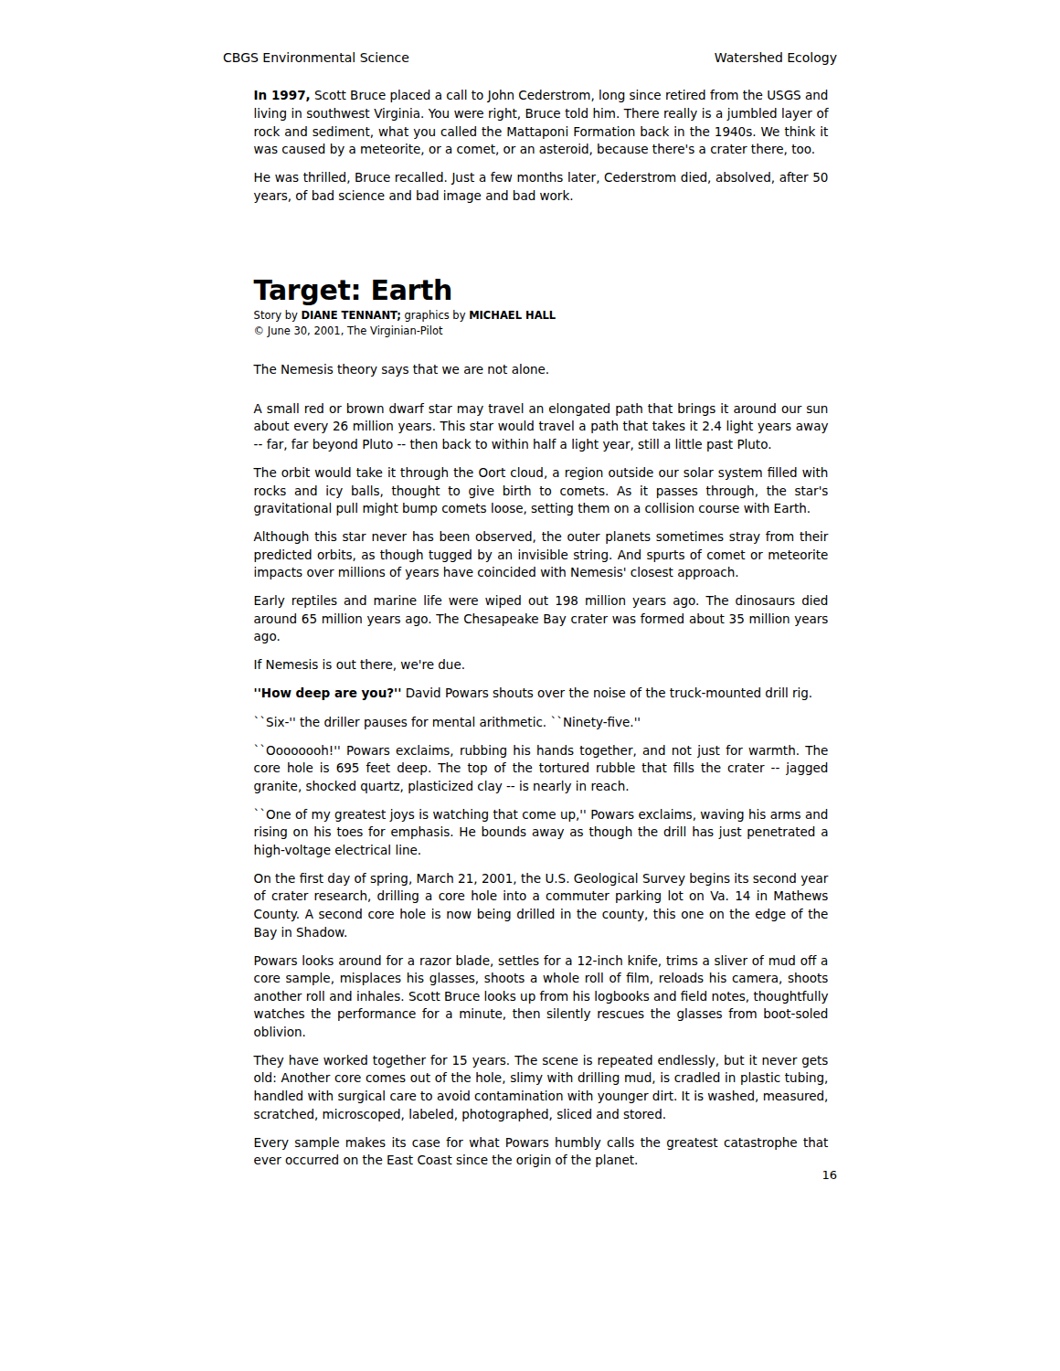CBGS Environmental Science Watershed Ecology
In 1997, Scott Bruce placed a call to John Cederstrom, long since retired from the USGS and living in southwest Virginia. You were right, Bruce told him. There really is a jumbled layer of rock and sediment, what you called the Mattaponi Formation back in the 1940s. We think it was caused by a meteorite, or a comet, or an asteroid, because there's a crater there, too.
He was thrilled, Bruce recalled. Just a few months later, Cederstrom died, absolved, after 50 years, of bad science and bad image and bad work.
Target: Earth
Story by DIANE TENNANT; graphics by MICHAEL HALL
© June 30, 2001, The Virginian-Pilot
The Nemesis theory says that we are not alone.
A small red or brown dwarf star may travel an elongated path that brings it around our sun about every 26 million years. This star would travel a path that takes it 2.4 light years away -- far, far beyond Pluto -- then back to within half a light year, still a little past Pluto.
The orbit would take it through the Oort cloud, a region outside our solar system filled with rocks and icy balls, thought to give birth to comets. As it passes through, the star's gravitational pull might bump comets loose, setting them on a collision course with Earth.
Although this star never has been observed, the outer planets sometimes stray from their predicted orbits, as though tugged by an invisible string. And spurts of comet or meteorite impacts over millions of years have coincided with Nemesis' closest approach.
Early reptiles and marine life were wiped out 198 million years ago. The dinosaurs died around 65 million years ago. The Chesapeake Bay crater was formed about 35 million years ago.
If Nemesis is out there, we're due.
''How deep are you?'' David Powars shouts over the noise of the truck-mounted drill rig.
``Six-'' the driller pauses for mental arithmetic. ``Ninety-five.''
``Oooooooh!'' Powars exclaims, rubbing his hands together, and not just for warmth. The core hole is 695 feet deep. The top of the tortured rubble that fills the crater -- jagged granite, shocked quartz, plasticized clay -- is nearly in reach.
``One of my greatest joys is watching that come up,'' Powars exclaims, waving his arms and rising on his toes for emphasis. He bounds away as though the drill has just penetrated a high-voltage electrical line.
On the first day of spring, March 21, 2001, the U.S. Geological Survey begins its second year of crater research, drilling a core hole into a commuter parking lot on Va. 14 in Mathews County. A second core hole is now being drilled in the county, this one on the edge of the Bay in Shadow.
Powars looks around for a razor blade, settles for a 12-inch knife, trims a sliver of mud off a core sample, misplaces his glasses, shoots a whole roll of film, reloads his camera, shoots another roll and inhales. Scott Bruce looks up from his logbooks and field notes, thoughtfully watches the performance for a minute, then silently rescues the glasses from boot-soled oblivion.
They have worked together for 15 years. The scene is repeated endlessly, but it never gets old: Another core comes out of the hole, slimy with drilling mud, is cradled in plastic tubing, handled with surgical care to avoid contamination with younger dirt. It is washed, measured, scratched, microscoped, labeled, photographed, sliced and stored.
Every sample makes its case for what Powars humbly calls the greatest catastrophe that ever occurred on the East Coast since the origin of the planet.
16